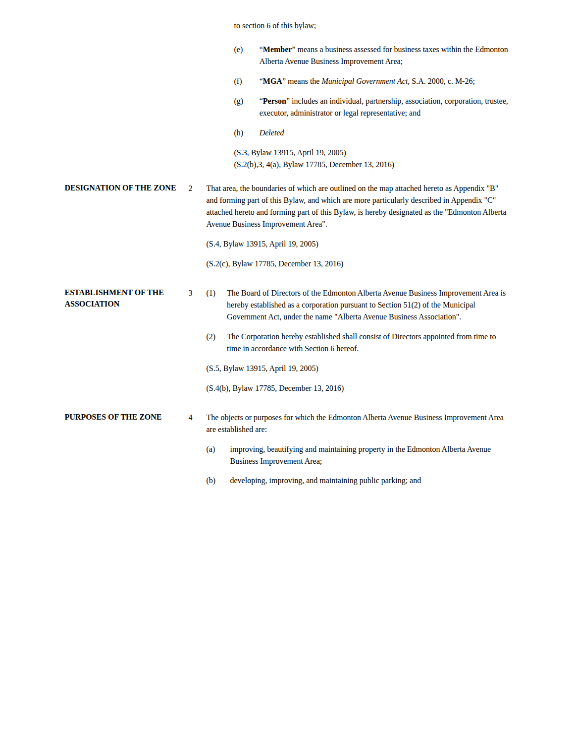to section 6 of this bylaw;
(e)
“Member” means a business assessed for business taxes within the Edmonton Alberta Avenue Business Improvement Area;
(f)
“MGA” means the Municipal Government Act, S.A. 2000, c. M-26;
(g)
“Person” includes an individual, partnership, association, corporation, trustee, executor, administrator or legal representative; and
(h)
Deleted
(S.3, Bylaw 13915, April 19, 2005)
(S.2(b),3, 4(a), Bylaw 17785, December 13, 2016)
Designation of the Zone
2
That area, the boundaries of which are outlined on the map attached hereto as Appendix "B" and forming part of this Bylaw, and which are more particularly described in Appendix "C" attached hereto and forming part of this Bylaw, is hereby designated as the "Edmonton Alberta Avenue Business Improvement Area".
(S.4, Bylaw 13915, April 19, 2005)
(S.2(c), Bylaw 17785, December 13, 2016)
Establishment of the Association
3
(1)
The Board of Directors of the Edmonton Alberta Avenue Business Improvement Area is hereby established as a corporation pursuant to Section 51(2) of the Municipal Government Act, under the name "Alberta Avenue Business Association".
(2)
The Corporation hereby established shall consist of Directors appointed from time to time in accordance with Section 6 hereof.
(S.5, Bylaw 13915, April 19, 2005)
(S.4(b), Bylaw 17785, December 13, 2016)
Purposes of the Zone
4
The objects or purposes for which the Edmonton Alberta Avenue Business Improvement Area are established are:
(a)
improving, beautifying and maintaining property in the Edmonton Alberta Avenue Business Improvement Area;
(b)
developing, improving, and maintaining public parking; and